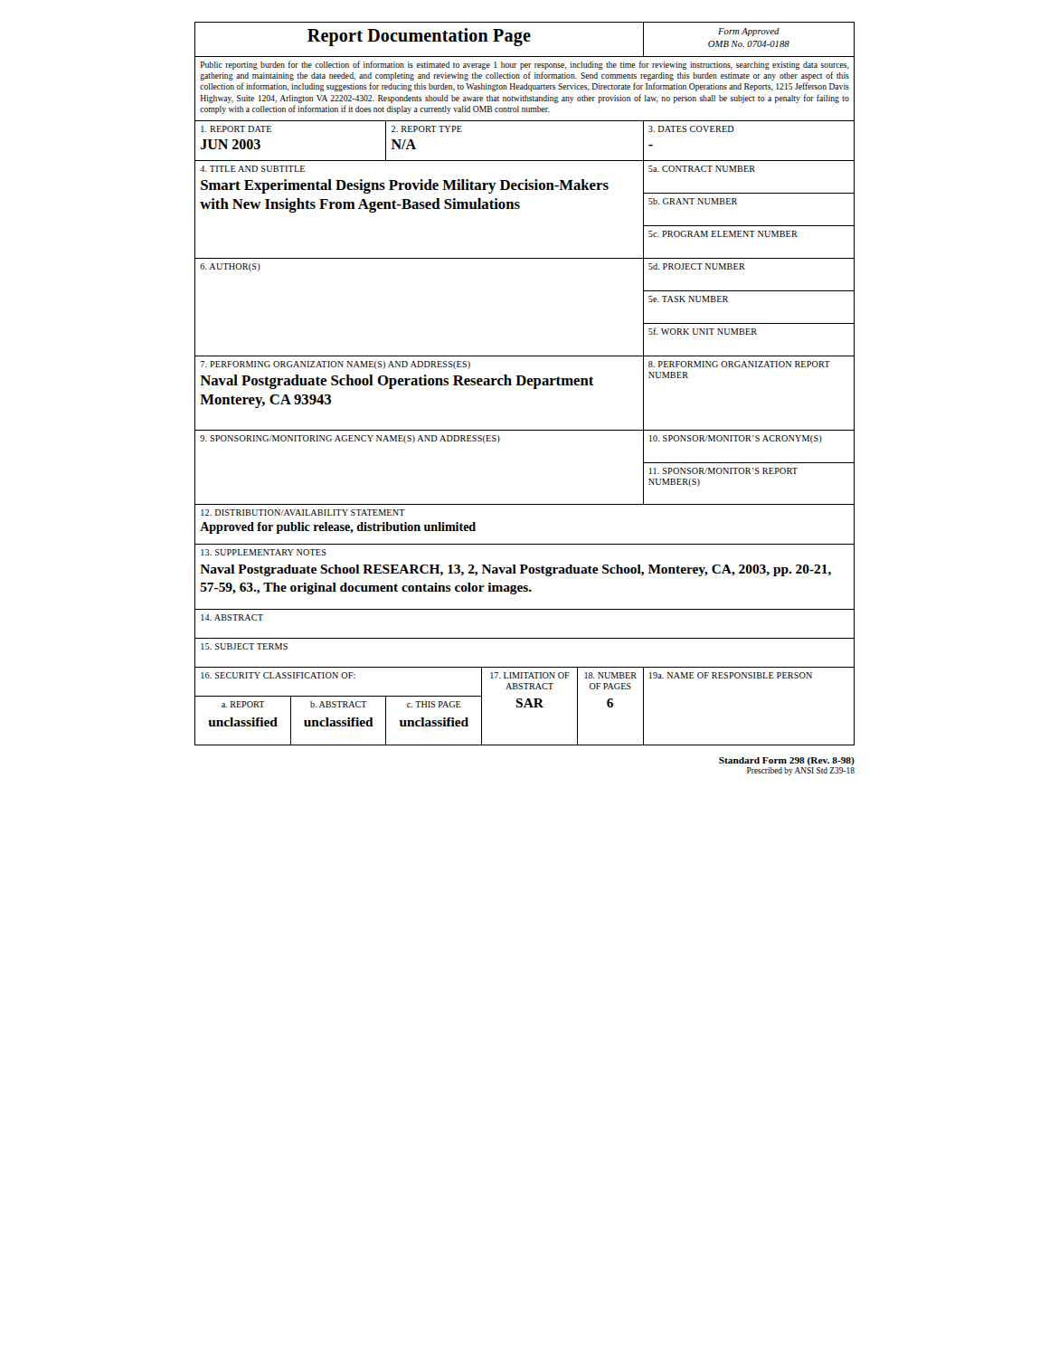| Report Documentation Page | Form Approved OMB No. 0704-0188 |
| Public reporting burden for the collection of information is estimated to average 1 hour per response, including the time for reviewing instructions, searching existing data sources, gathering and maintaining the data needed, and completing and reviewing the collection of information. Send comments regarding this burden estimate or any other aspect of this collection of information, including suggestions for reducing this burden, to Washington Headquarters Services, Directorate for Information Operations and Reports, 1215 Jefferson Davis Highway, Suite 1204, Arlington VA 22202-4302. Respondents should be aware that notwithstanding any other provision of law, no person shall be subject to a penalty for failing to comply with a collection of information if it does not display a currently valid OMB control number. |
| 1. REPORT DATE JUN 2003 | 2. REPORT TYPE N/A | 3. DATES COVERED - |
| 4. TITLE AND SUBTITLE Smart Experimental Designs Provide Military Decision-Makers with New Insights From Agent-Based Simulations | 5a. CONTRACT NUMBER |
| 5b. GRANT NUMBER |
| 5c. PROGRAM ELEMENT NUMBER |
| 6. AUTHOR(S) | 5d. PROJECT NUMBER |
| 5e. TASK NUMBER |
| 5f. WORK UNIT NUMBER |
| 7. PERFORMING ORGANIZATION NAME(S) AND ADDRESS(ES) Naval Postgraduate School Operations Research Department Monterey, CA 93943 | 8. PERFORMING ORGANIZATION REPORT NUMBER |
| 9. SPONSORING/MONITORING AGENCY NAME(S) AND ADDRESS(ES) | 10. SPONSOR/MONITOR’S ACRONYM(S) |
| 11. SPONSOR/MONITOR’S REPORT NUMBER(S) |
| 12. DISTRIBUTION/AVAILABILITY STATEMENT Approved for public release, distribution unlimited |
| 13. SUPPLEMENTARY NOTES Naval Postgraduate School RESEARCH, 13, 2, Naval Postgraduate School, Monterey, CA, 2003, pp. 20-21, 57-59, 63., The original document contains color images. |
| 14. ABSTRACT |
| 15. SUBJECT TERMS |
| 16. SECURITY CLASSIFICATION OF: | 17. LIMITATION OF ABSTRACT SAR | 18. NUMBER OF PAGES 6 | 19a. NAME OF RESPONSIBLE PERSON |
| a. REPORT unclassified | b. ABSTRACT unclassified | c. THIS PAGE unclassified |
Standard Form 298 (Rev. 8-98)
Prescribed by ANSI Std Z39-18